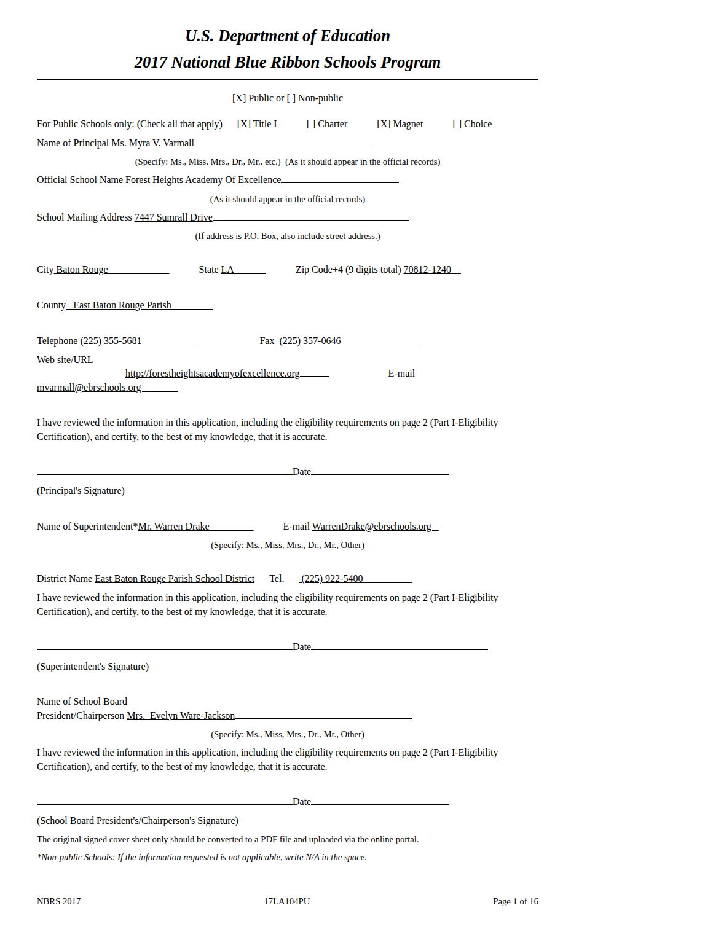U.S. Department of Education
2017 National Blue Ribbon Schools Program
[X] Public or [ ] Non-public
For Public Schools only: (Check all that apply) [X] Title I [ ] Charter [X] Magnet [ ] Choice
Name of Principal Ms. Myra V. Varmall
(Specify: Ms., Miss, Mrs., Dr., Mr., etc.) (As it should appear in the official records)
Official School Name Forest Heights Academy Of Excellence
(As it should appear in the official records)
School Mailing Address 7447 Sumrall Drive
(If address is P.O. Box, also include street address.)
City Baton Rouge State LA Zip Code+4 (9 digits total) 70812-1240
County East Baton Rouge Parish
Telephone (225) 355-5681 Fax (225) 357-0646
Web site/URL
http://forestheightsacademyofexcellence.org E-mail mvarmall@ebrschools.org
I have reviewed the information in this application, including the eligibility requirements on page 2 (Part I-Eligibility Certification), and certify, to the best of my knowledge, that it is accurate.
Date
(Principal's Signature)
Name of Superintendent*Mr. Warren Drake E-mail WarrenDrake@ebrschools.org
(Specify: Ms., Miss, Mrs., Dr., Mr., Other)
District Name East Baton Rouge Parish School District Tel. (225) 922-5400
I have reviewed the information in this application, including the eligibility requirements on page 2 (Part I-Eligibility Certification), and certify, to the best of my knowledge, that it is accurate.
Date
(Superintendent's Signature)
Name of School Board
President/Chairperson Mrs. Evelyn Ware-Jackson
(Specify: Ms., Miss, Mrs., Dr., Mr., Other)
I have reviewed the information in this application, including the eligibility requirements on page 2 (Part I-Eligibility Certification), and certify, to the best of my knowledge, that it is accurate.
Date
(School Board President's/Chairperson's Signature)
The original signed cover sheet only should be converted to a PDF file and uploaded via the online portal.
*Non-public Schools: If the information requested is not applicable, write N/A in the space.
NBRS 2017 17LA104PU Page 1 of 16